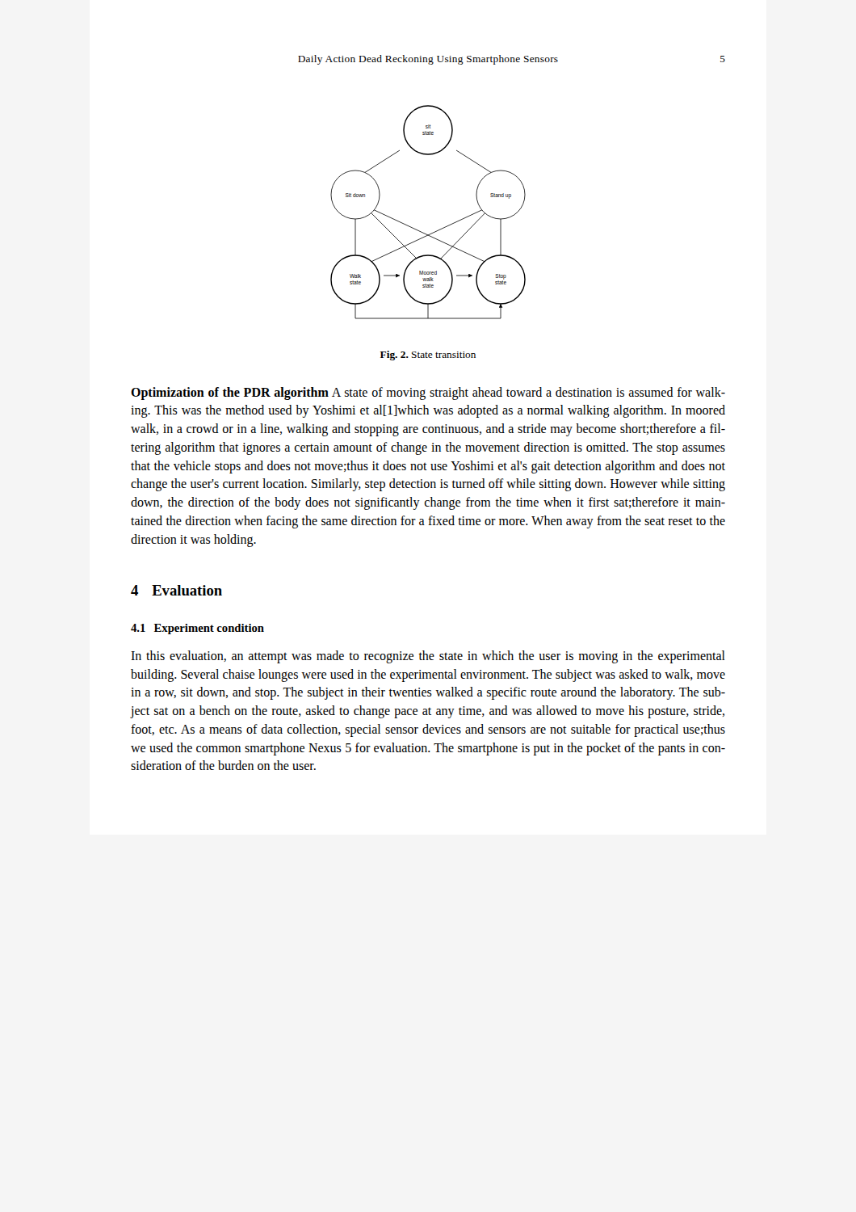Daily Action Dead Reckoning Using Smartphone Sensors 5
sit state Sit down Stand up Walk state Moored walk state Stop state
Fig. 2. State transition
Optimization of the PDR algorithm A state of moving straight ahead toward a destination is assumed for walking. This was the method used by Yoshimi et al[1]which was adopted as a normal walking algorithm. In moored walk, in a crowd or in a line, walking and stopping are continuous, and a stride may become short;therefore a filtering algorithm that ignores a certain amount of change in the movement direction is omitted. The stop assumes that the vehicle stops and does not move;thus it does not use Yoshimi et al's gait detection algorithm and does not change the user's current location. Similarly, step detection is turned off while sitting down. However while sitting down, the direction of the body does not significantly change from the time when it first sat;therefore it maintained the direction when facing the same direction for a fixed time or more. When away from the seat reset to the direction it was holding.
4 Evaluation
4.1 Experiment condition
In this evaluation, an attempt was made to recognize the state in which the user is moving in the experimental building. Several chaise lounges were used in the experimental environment. The subject was asked to walk, move in a row, sit down, and stop. The subject in their twenties walked a specific route around the laboratory. The subject sat on a bench on the route, asked to change pace at any time, and was allowed to move his posture, stride, foot, etc. As a means of data collection, special sensor devices and sensors are not suitable for practical use;thus we used the common smartphone Nexus 5 for evaluation. The smartphone is put in the pocket of the pants in consideration of the burden on the user.